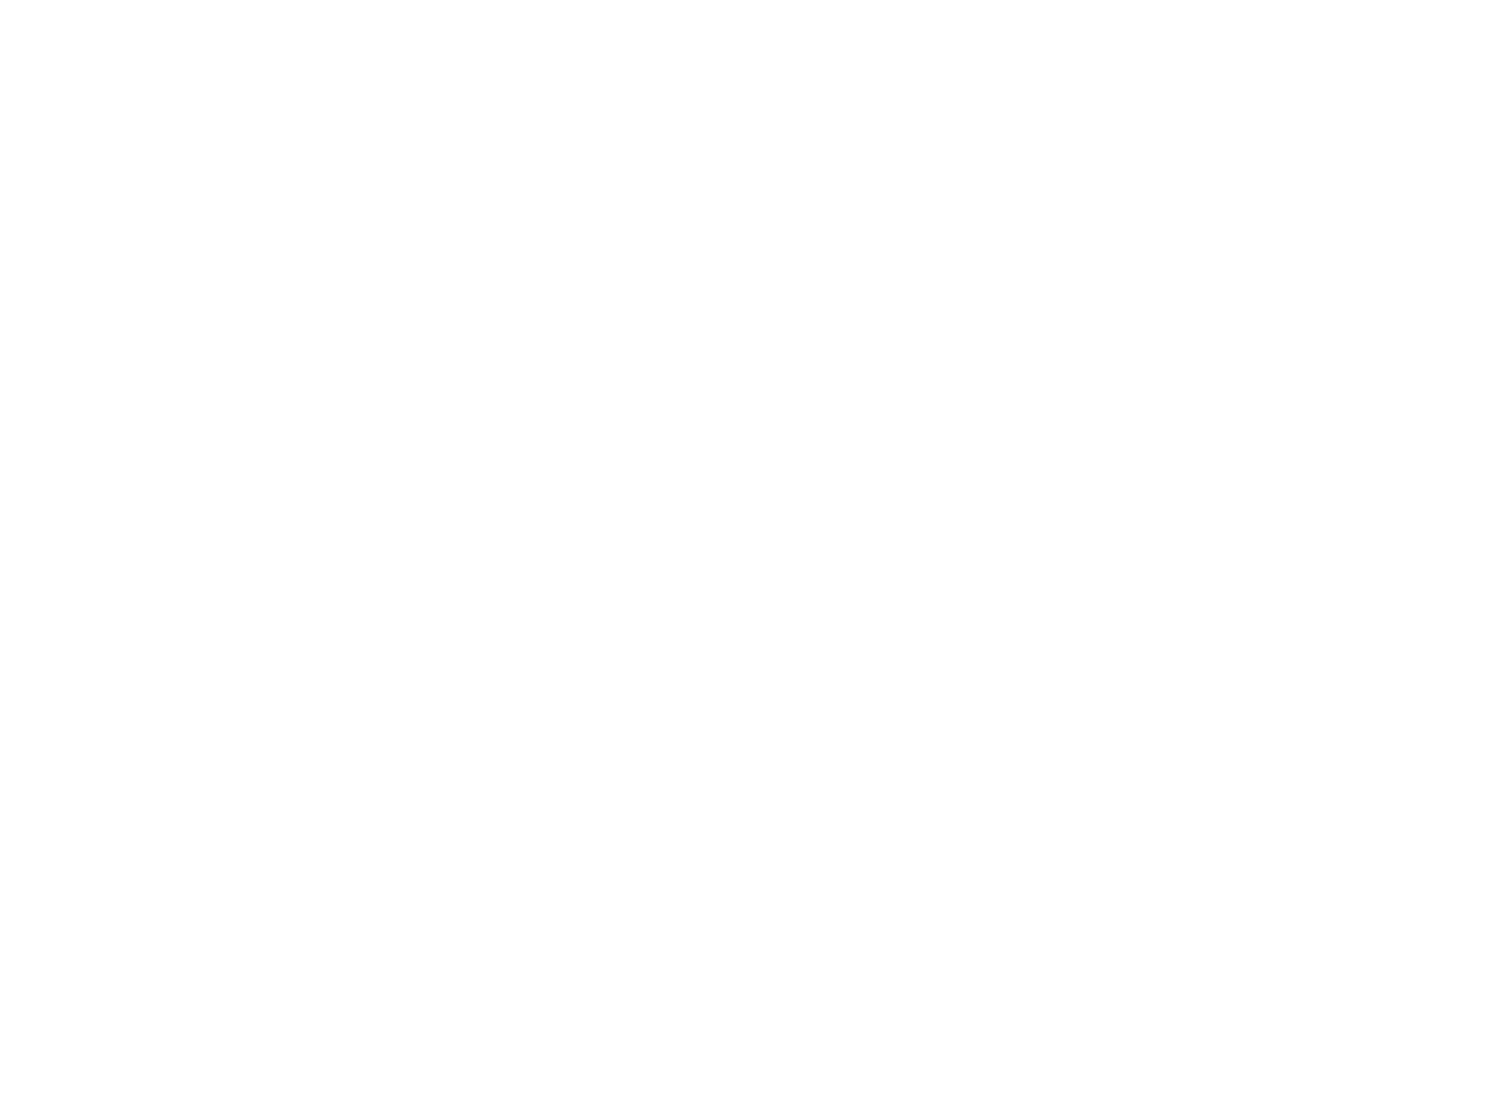DFP
Melting and Holding Furnaces, Rotary Furnaces,
Coreless Induction Furnaces, Pouring Furnaces, Ladles
Aluminium
Schmelz- und Warmhalteöfen, Drehtrommelöfen,
Induktionstiegelöfen, Vergießöfen, Pfannen
Aluminium
Dörentrup Feuerfestprodukte GmbH & Co. KG
Learn.
Develop.
Improve.
Every Day.
DFP
For over 100 years Dörentrup is the partner for the foundry industry worldwide, built on innovations and reliability.
Seit über 100 Jahren ist Dörentrup innovativer und verlässlicher Partner der Gießerei-Industrie. Weltweit.
Prefabricated Shapes:
DFP offers a big selection of prefabricated shapes. We also produce customized products on request.
DORIT Prefabricated Crucibles:
Prefabricated crucibles, ready-to-install, are reducing the time required for installation and removal of the lining of coreless induction furnaces.
Fertigbauteile:
DFP bietet Ihnen ein breites Sortiment an Standard-Fertigbauteilen. Kundenspezifische Produkte fertigen wir gerne auf Anfrage.
DORIT Fertigtiegel:
Montagefertige DFP DORIT Fertigtiegel reduzieren die Zeit für Neuzustellungen von Induktionstiegelöfen.
Lining Tools:
Having the right lining equipment is a must when it comes to effectively sealing refractory materials to guarantee an optimal service life of the lining.
That’s why our range of products includes all equipment for lining vessels and furnaces of all construction types.
Zustellgeräte:
Spezifische Zustellgeräte sind unverzichtbar, wenn es darum geht, Feuerfestmassen richtig zu verdichten, um so eine optimale Lebensdauer der Zustellung zu gewährleisten.
Unser Angebot umfasst daher sämtliche Geräte für die Zustellung von Gefäßen und Öfen aller Bauarten.
Ladles, Forehearths, Converter, Runners, Tundish Iron | Steel Pfannen, Vorherde, Konverter, Rinnen, Tundish Eisen | Stahl
Holding and Pouring Furnaces, Inductors Iron Warmhalte- und Vergießöfen, Induktoren Eisen
Cupolas, Rotary Furnaces Iron | Steel | Enamels | Frittings Kupolöfen, Drehtrommelöfen Eisen | Stahl | Emaille | Fritten
Coreless Induction Furnaces Iron | Steel | Nickel | Special Alloys Induktionstiegelöfen Eisen | Stahl | Nickel | Spezialllegierungen
Melting, Holding and Pouring Furnaces, Coreless Induction Furnaces, Inductors, Ladles Non Ferrous | Copper | Copper alloys Schmelz-, Warmhalte und Vergießöfen, Induktionstiegelöfen, Induktoren, Pfannen NE-Metall | Kupfer | Kupferlegierungen
Melting and Holding Furnaces, Rotary Furnaces, Coreless Induction Furnaces, Pouring Furnaces, Ladles Aluminium Schmelz- und Warmhalteöfen, Drehtrommelöfen, Induktionstiegelöfen, Vergießöfen, Pfannen Aluminium
Dörentrup Feuerfestprodukte GmbH & Co. KG
www.doerentrup.de
Lemgoer Str. 9
32694 Dörentrup/Germany
☎+49 - 5265 - 7160
🖶+49 - 5265 - 7161
✉info.dfp@doerentrup.de
TÜV NORD Zertifiziert nach DIN EN ISO 9001
Certified Quality.
2016155 | www.matthewsker.marketing